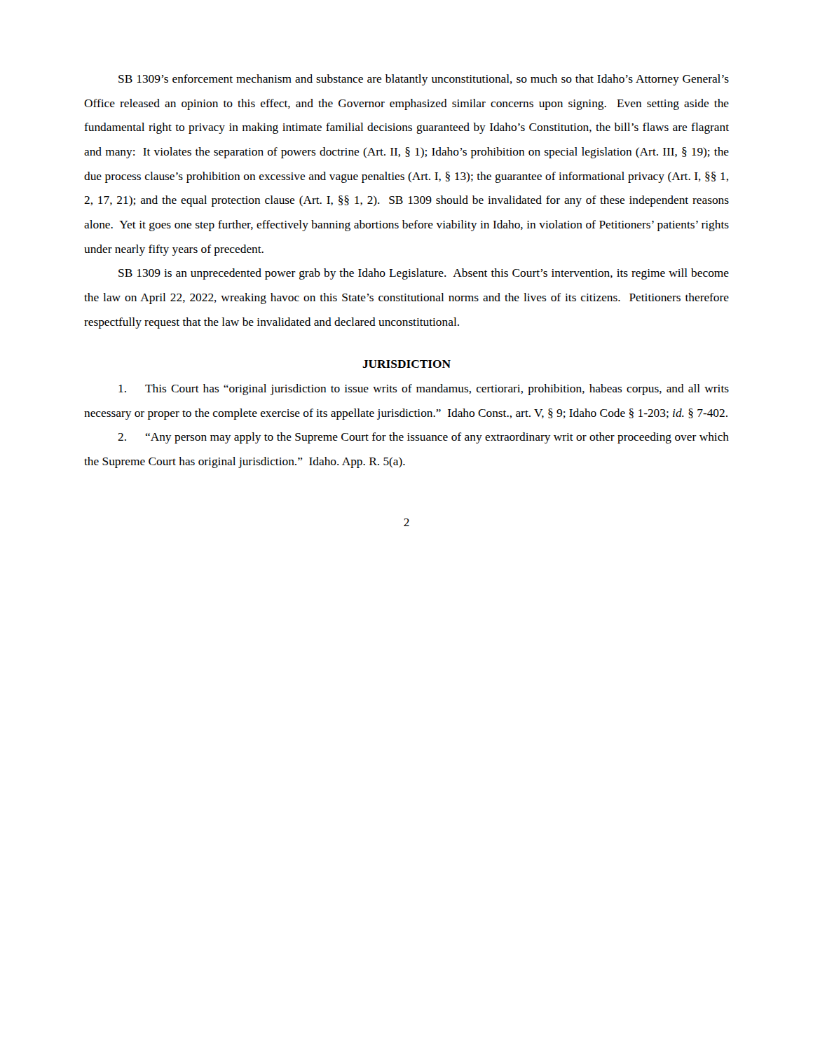SB 1309’s enforcement mechanism and substance are blatantly unconstitutional, so much so that Idaho’s Attorney General’s Office released an opinion to this effect, and the Governor emphasized similar concerns upon signing. Even setting aside the fundamental right to privacy in making intimate familial decisions guaranteed by Idaho’s Constitution, the bill’s flaws are flagrant and many: It violates the separation of powers doctrine (Art. II, § 1); Idaho’s prohibition on special legislation (Art. III, § 19); the due process clause’s prohibition on excessive and vague penalties (Art. I, § 13); the guarantee of informational privacy (Art. I, §§ 1, 2, 17, 21); and the equal protection clause (Art. I, §§ 1, 2). SB 1309 should be invalidated for any of these independent reasons alone. Yet it goes one step further, effectively banning abortions before viability in Idaho, in violation of Petitioners’ patients’ rights under nearly fifty years of precedent.
SB 1309 is an unprecedented power grab by the Idaho Legislature. Absent this Court’s intervention, its regime will become the law on April 22, 2022, wreaking havoc on this State’s constitutional norms and the lives of its citizens. Petitioners therefore respectfully request that the law be invalidated and declared unconstitutional.
JURISDICTION
1. This Court has “original jurisdiction to issue writs of mandamus, certiorari, prohibition, habeas corpus, and all writs necessary or proper to the complete exercise of its appellate jurisdiction.” Idaho Const., art. V, § 9; Idaho Code § 1-203; id. § 7-402.
2.“Any person may apply to the Supreme Court for the issuance of any extraordinary writ or other proceeding over which the Supreme Court has original jurisdiction.” Idaho. App. R. 5(a).
2